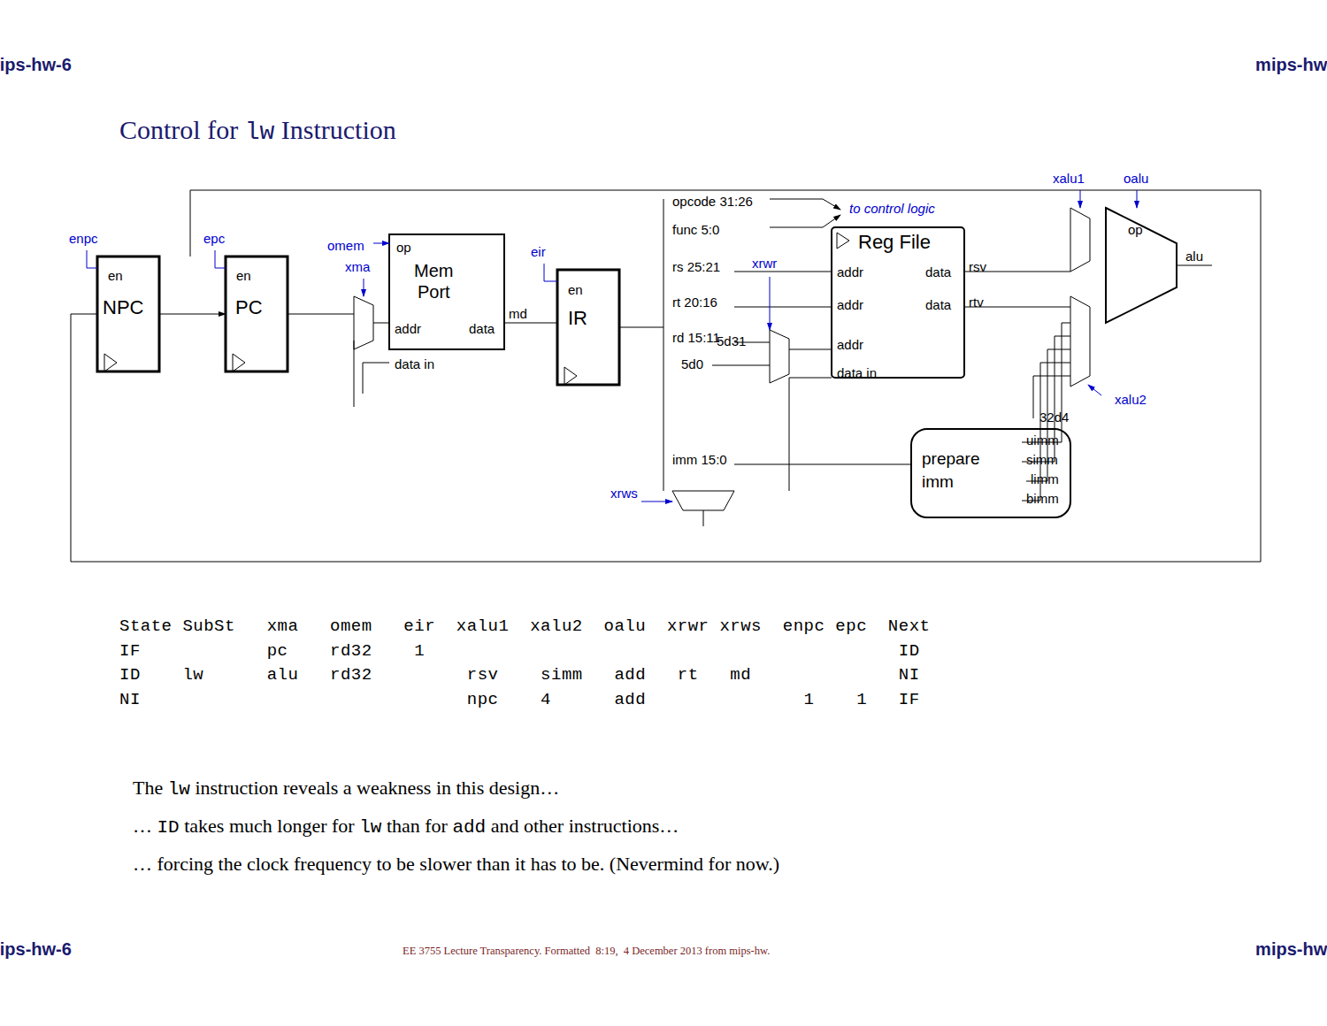mips-hw-6
mips-hw-6
Control for lw Instruction
en NPC enpc en PC epc xma op Mem Port addr data data in omem md en IR eir opcode 31:26 func 5:0 rs 25:21 rt 20:16 rd 15:11 imm 15:0 to control logic Reg File addr data addr data addr data in rsv rtv xrwr 5d31 5d0 prepare imm uimm simm limm bimm xrws xalu1 xalu2 32d4 op oalu alu
State SubSt   xma   omem   eir  xalu1  xalu2  oalu  xrwr xrws  enpc epc  Next
IF            pc    rd32    1                                             ID
ID    lw      alu   rd32         rsv    simm   add   rt   md              NI
NI                               npc    4      add               1    1   IF
The lw instruction reveals a weakness in this design…
… ID takes much longer for lw than for add and other instructions…
… forcing the clock frequency to be slower than it has to be. (Nevermind for now.)
mips-hw-6
mips-hw-6
EE 3755 Lecture Transparency. Formatted 8:19, 4 December 2013 from mips-hw.